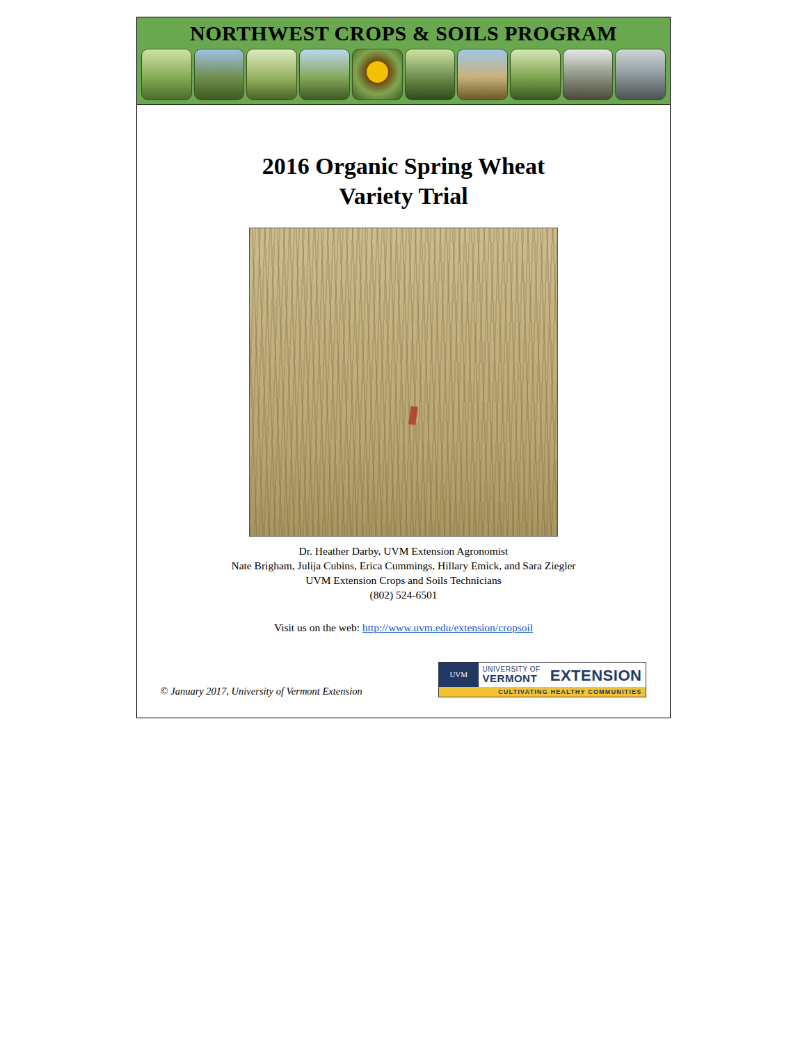NORTHWEST CROPS & SOILS PROGRAM
2016 Organic Spring Wheat
Variety Trial
Dr. Heather Darby, UVM Extension Agronomist
Nate Brigham, Julija Cubins, Erica Cummings, Hillary Emick, and Sara Ziegler
UVM Extension Crops and Soils Technicians
(802) 524-6501
Visit us on the web: http://www.uvm.edu/extension/cropsoil
© January 2017, University of Vermont Extension
UVM
UNIVERSITY OF
VERMONT
EXTENSION
CULTIVATING HEALTHY COMMUNITIES